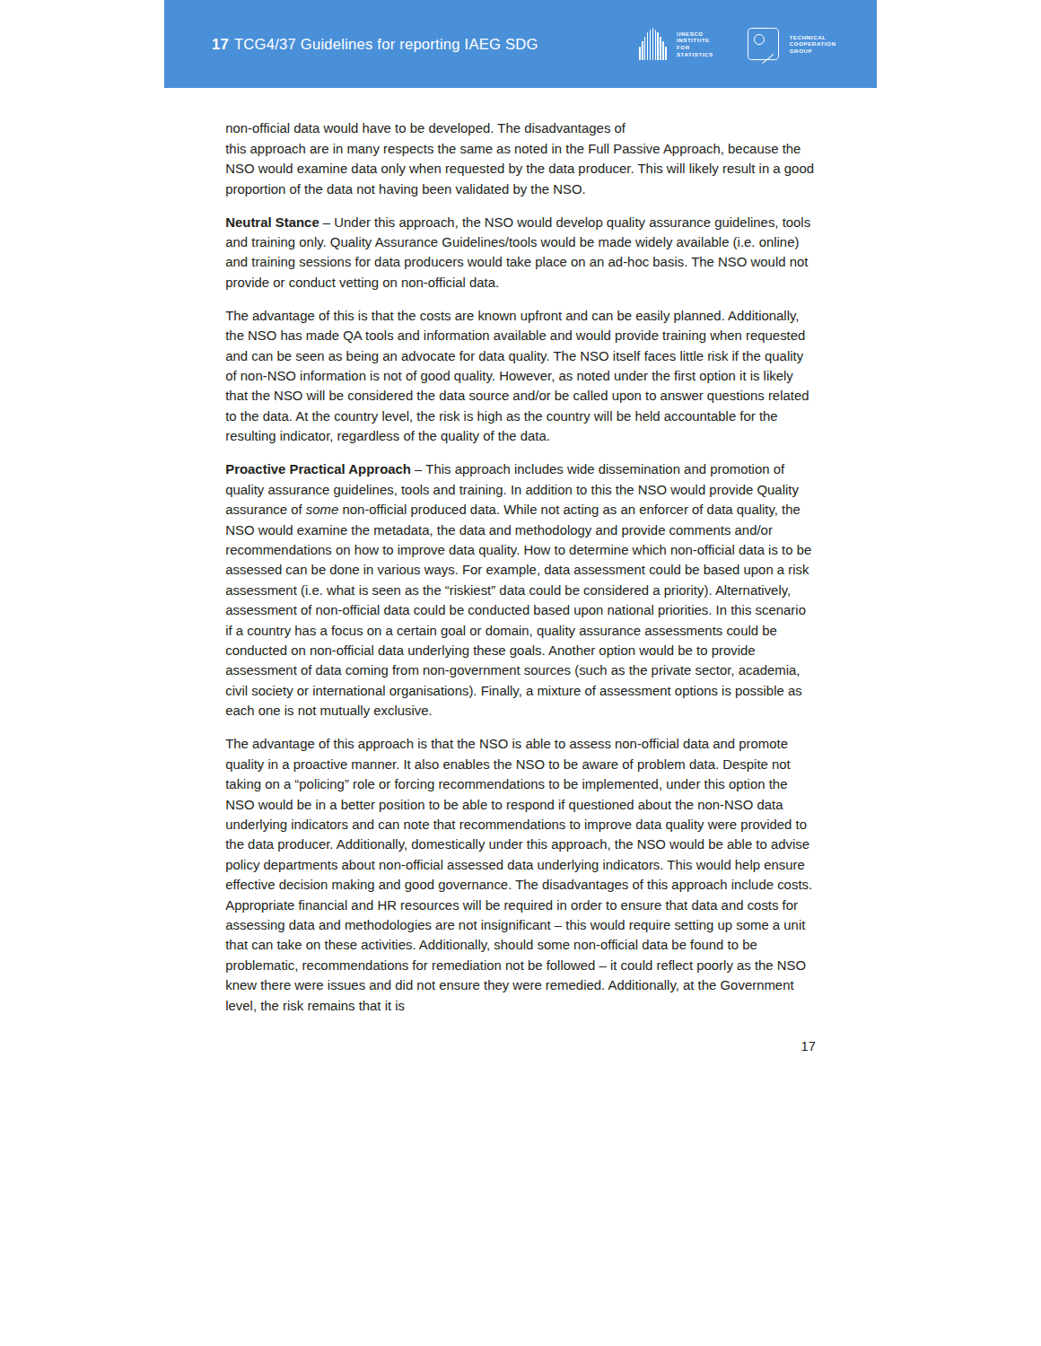17 TCG4/37 Guidelines for reporting IAEG SDG
UNESCO
INSTITUTE
FOR
STATISTICS
TECHNICAL
COOPERATION
GROUP
non-official data would have to be developed. The disadvantages of
this approach are in many respects the same as noted in the Full Passive Approach, because the NSO would examine data only when requested by the data producer. This will likely result in a good proportion of the data not having been validated by the NSO.
Neutral Stance – Under this approach, the NSO would develop quality assurance guidelines, tools and training only. Quality Assurance Guidelines/tools would be made widely available (i.e. online) and training sessions for data producers would take place on an ad-hoc basis. The NSO would not provide or conduct vetting on non-official data.
The advantage of this is that the costs are known upfront and can be easily planned. Additionally, the NSO has made QA tools and information available and would provide training when requested and can be seen as being an advocate for data quality. The NSO itself faces little risk if the quality of non-NSO information is not of good quality. However, as noted under the first option it is likely that the NSO will be considered the data source and/or be called upon to answer questions related to the data. At the country level, the risk is high as the country will be held accountable for the resulting indicator, regardless of the quality of the data.
Proactive Practical Approach – This approach includes wide dissemination and promotion of quality assurance guidelines, tools and training. In addition to this the NSO would provide Quality assurance of some non-official produced data. While not acting as an enforcer of data quality, the NSO would examine the metadata, the data and methodology and provide comments and/or recommendations on how to improve data quality. How to determine which non-official data is to be assessed can be done in various ways. For example, data assessment could be based upon a risk assessment (i.e. what is seen as the “riskiest” data could be considered a priority). Alternatively, assessment of non-official data could be conducted based upon national priorities. In this scenario if a country has a focus on a certain goal or domain, quality assurance assessments could be conducted on non-official data underlying these goals. Another option would be to provide assessment of data coming from non-government sources (such as the private sector, academia, civil society or international organisations). Finally, a mixture of assessment options is possible as each one is not mutually exclusive.
The advantage of this approach is that the NSO is able to assess non-official data and promote quality in a proactive manner. It also enables the NSO to be aware of problem data. Despite not taking on a “policing” role or forcing recommendations to be implemented, under this option the NSO would be in a better position to be able to respond if questioned about the non-NSO data underlying indicators and can note that recommendations to improve data quality were provided to the data producer. Additionally, domestically under this approach, the NSO would be able to advise policy departments about non-official assessed data underlying indicators. This would help ensure effective decision making and good governance. The disadvantages of this approach include costs. Appropriate financial and HR resources will be required in order to ensure that data and costs for assessing data and methodologies are not insignificant – this would require setting up some a unit that can take on these activities. Additionally, should some non-official data be found to be problematic, recommendations for remediation not be followed – it could reflect poorly as the NSO knew there were issues and did not ensure they were remedied. Additionally, at the Government level, the risk remains that it is
17